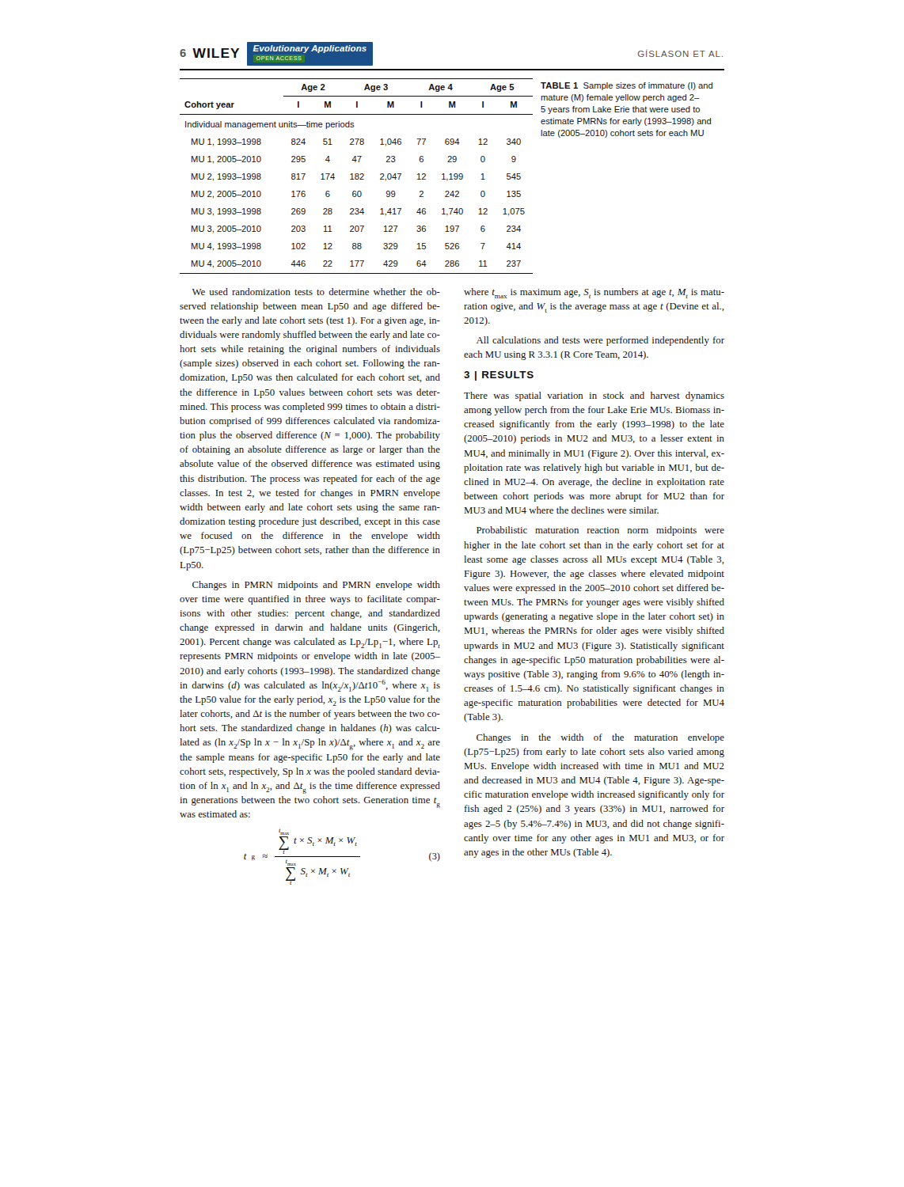6 WILEY Evolutionary Applications Open Access Gíslason et al.
| | Age 2 | Age 3 | Age 4 | Age 5 |
| --- | --- | --- | --- | --- |
| Cohort year | I | M | I | M | I | M | I | M |
| Individual management units—time periods |
| MU 1, 1993–1998 | 824 | 51 | 278 | 1,046 | 77 | 694 | 12 | 340 |
| MU 1, 2005–2010 | 295 | 4 | 47 | 23 | 6 | 29 | 0 | 9 |
| MU 2, 1993–1998 | 817 | 174 | 182 | 2,047 | 12 | 1,199 | 1 | 545 |
| MU 2, 2005–2010 | 176 | 6 | 60 | 99 | 2 | 242 | 0 | 135 |
| MU 3, 1993–1998 | 269 | 28 | 234 | 1,417 | 46 | 1,740 | 12 | 1,075 |
| MU 3, 2005–2010 | 203 | 11 | 207 | 127 | 36 | 197 | 6 | 234 |
| MU 4, 1993–1998 | 102 | 12 | 88 | 329 | 15 | 526 | 7 | 414 |
| MU 4, 2005–2010 | 446 | 22 | 177 | 429 | 64 | 286 | 11 | 237 |
TABLE 1 Sample sizes of immature (I) and mature (M) female yellow perch aged 2–5 years from Lake Erie that were used to estimate PMRNs for early (1993–1998) and late (2005–2010) cohort sets for each MU
We used randomization tests to determine whether the observed relationship between mean Lp50 and age differed between the early and late cohort sets (test 1). For a given age, individuals were randomly shuffled between the early and late cohort sets while retaining the original numbers of individuals (sample sizes) observed in each cohort set. Following the randomization, Lp50 was then calculated for each cohort set, and the difference in Lp50 values between cohort sets was determined. This process was completed 999 times to obtain a distribution comprised of 999 differences calculated via randomization plus the observed difference (N = 1,000). The probability of obtaining an absolute difference as large or larger than the absolute value of the observed difference was estimated using this distribution. The process was repeated for each of the age classes. In test 2, we tested for changes in PMRN envelope width between early and late cohort sets using the same randomization testing procedure just described, except in this case we focused on the difference in the envelope width (Lp75−Lp25) between cohort sets, rather than the difference in Lp50.
Changes in PMRN midpoints and PMRN envelope width over time were quantified in three ways to facilitate comparisons with other studies: percent change, and standardized change expressed in darwin and haldane units (Gingerich, 2001). Percent change was calculated as Lp2/Lp1−1, where Lpt represents PMRN midpoints or envelope width in late (2005–2010) and early cohorts (1993–1998). The standardized change in darwins (d) was calculated as ln(x2/x1)/Δt10−6, where x1 is the Lp50 value for the early period, x2 is the Lp50 value for the later cohorts, and Δt is the number of years between the two cohort sets. The standardized change in haldanes (h) was calculated as (ln x2/Sp ln x − ln x1/Sp ln x)/Δtg, where x1 and x2 are the sample means for age-specific Lp50 for the early and late cohort sets, respectively, Sp ln x was the pooled standard deviation of ln x1 and ln x2, and Δtg is the time difference expressed in generations between the two cohort sets. Generation time tg was estimated as:
tg ≈ tmax∑t t × St × Mt × Wt tmax∑t St × Mt × Wt
(3)
where tmax is maximum age, St is numbers at age t, Mt is maturation ogive, and Wt is the average mass at age t (Devine et al., 2012).
All calculations and tests were performed independently for each MU using R 3.3.1 (R Core Team, 2014).
3|RESULTS
There was spatial variation in stock and harvest dynamics among yellow perch from the four Lake Erie MUs. Biomass increased significantly from the early (1993–1998) to the late (2005–2010) periods in MU2 and MU3, to a lesser extent in MU4, and minimally in MU1 (Figure 2). Over this interval, exploitation rate was relatively high but variable in MU1, but declined in MU2–4. On average, the decline in exploitation rate between cohort periods was more abrupt for MU2 than for MU3 and MU4 where the declines were similar.
Probabilistic maturation reaction norm midpoints were higher in the late cohort set than in the early cohort set for at least some age classes across all MUs except MU4 (Table 3, Figure 3). However, the age classes where elevated midpoint values were expressed in the 2005–2010 cohort set differed between MUs. The PMRNs for younger ages were visibly shifted upwards (generating a negative slope in the later cohort set) in MU1, whereas the PMRNs for older ages were visibly shifted upwards in MU2 and MU3 (Figure 3). Statistically significant changes in age-specific Lp50 maturation probabilities were always positive (Table 3), ranging from 9.6% to 40% (length increases of 1.5–4.6 cm). No statistically significant changes in age-specific maturation probabilities were detected for MU4 (Table 3).
Changes in the width of the maturation envelope (Lp75−Lp25) from early to late cohort sets also varied among MUs. Envelope width increased with time in MU1 and MU2 and decreased in MU3 and MU4 (Table 4, Figure 3). Age-specific maturation envelope width increased significantly only for fish aged 2 (25%) and 3 years (33%) in MU1, narrowed for ages 2–5 (by 5.4%–7.4%) in MU3, and did not change significantly over time for any other ages in MU1 and MU3, or for any ages in the other MUs (Table 4).